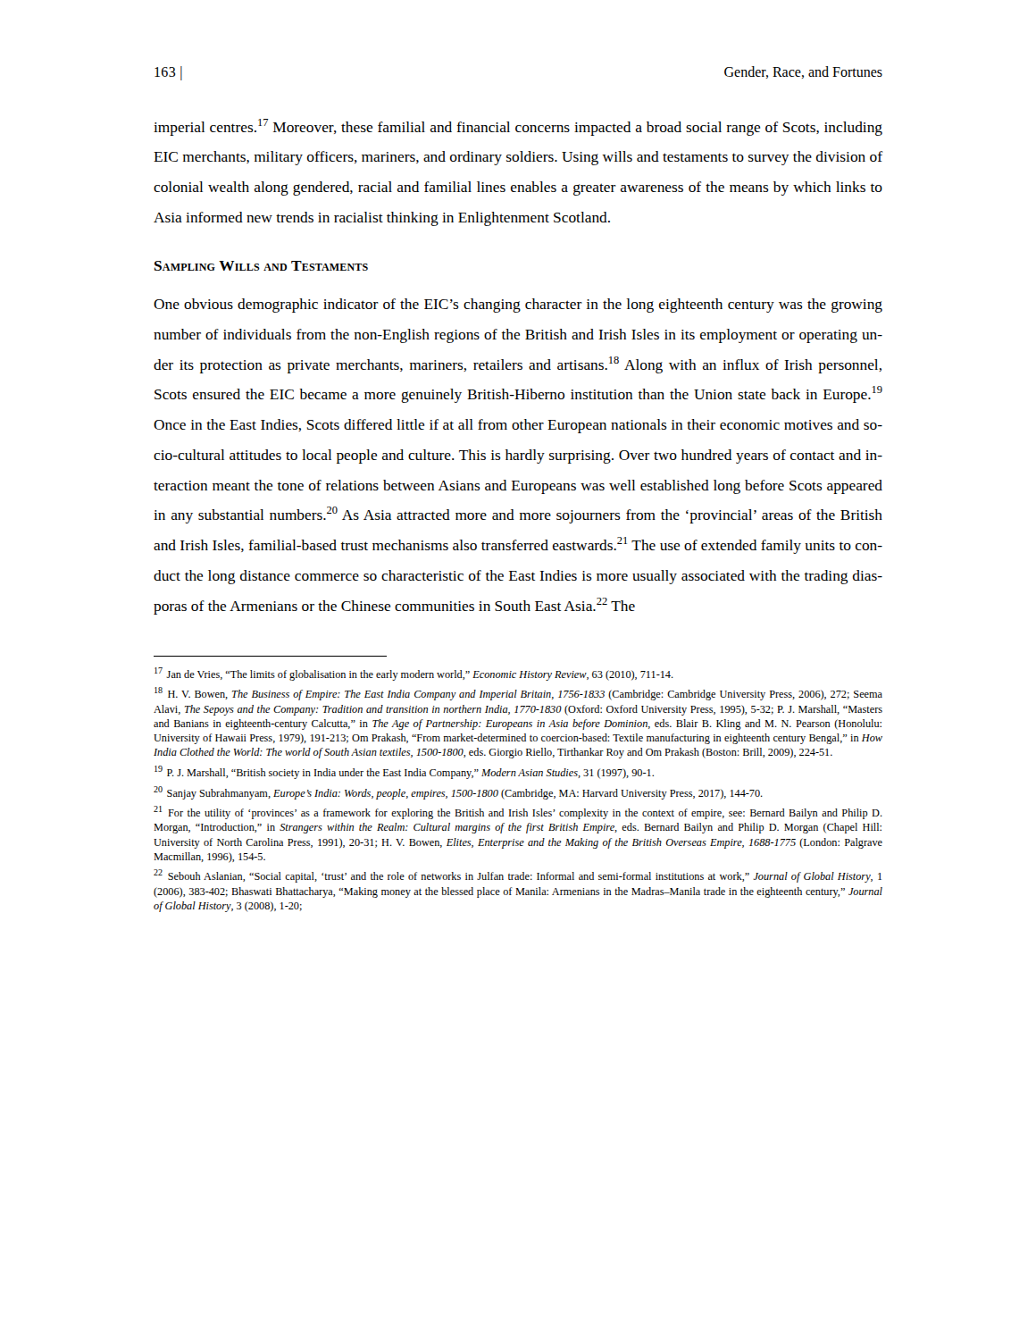163 | Gender, Race, and Fortunes
imperial centres.17 Moreover, these familial and financial concerns impacted a broad social range of Scots, including EIC merchants, military officers, mariners, and ordinary soldiers. Using wills and testaments to survey the division of colonial wealth along gendered, racial and familial lines enables a greater awareness of the means by which links to Asia informed new trends in racialist thinking in Enlightenment Scotland.
Sampling Wills and Testaments
One obvious demographic indicator of the EIC’s changing character in the long eighteenth century was the growing number of individuals from the non-English regions of the British and Irish Isles in its employment or operating under its protection as private merchants, mariners, retailers and artisans.18 Along with an influx of Irish personnel, Scots ensured the EIC became a more genuinely British-Hiberno institution than the Union state back in Europe.19 Once in the East Indies, Scots differed little if at all from other European nationals in their economic motives and socio-cultural attitudes to local people and culture. This is hardly surprising. Over two hundred years of contact and interaction meant the tone of relations between Asians and Europeans was well established long before Scots appeared in any substantial numbers.20 As Asia attracted more and more sojourners from the ‘provincial’ areas of the British and Irish Isles, familial-based trust mechanisms also transferred eastwards.21 The use of extended family units to conduct the long distance commerce so characteristic of the East Indies is more usually associated with the trading diasporas of the Armenians or the Chinese communities in South East Asia.22 The
17 Jan de Vries, “The limits of globalisation in the early modern world,” Economic History Review, 63 (2010), 711-14.
18 H. V. Bowen, The Business of Empire: The East India Company and Imperial Britain, 1756-1833 (Cambridge: Cambridge University Press, 2006), 272; Seema Alavi, The Sepoys and the Company: Tradition and transition in northern India, 1770-1830 (Oxford: Oxford University Press, 1995), 5-32; P. J. Marshall, “Masters and Banians in eighteenth-century Calcutta,” in The Age of Partnership: Europeans in Asia before Dominion, eds. Blair B. Kling and M. N. Pearson (Honolulu: University of Hawaii Press, 1979), 191-213; Om Prakash, “From market-determined to coercion-based: Textile manufacturing in eighteenth century Bengal,” in How India Clothed the World: The world of South Asian textiles, 1500-1800, eds. Giorgio Riello, Tirthankar Roy and Om Prakash (Boston: Brill, 2009), 224-51.
19 P. J. Marshall, “British society in India under the East India Company,” Modern Asian Studies, 31 (1997), 90-1.
20 Sanjay Subrahmanyam, Europe’s India: Words, people, empires, 1500-1800 (Cambridge, MA: Harvard University Press, 2017), 144-70.
21 For the utility of ‘provinces’ as a framework for exploring the British and Irish Isles’ complexity in the context of empire, see: Bernard Bailyn and Philip D. Morgan, “Introduction,” in Strangers within the Realm: Cultural margins of the first British Empire, eds. Bernard Bailyn and Philip D. Morgan (Chapel Hill: University of North Carolina Press, 1991), 20-31; H. V. Bowen, Elites, Enterprise and the Making of the British Overseas Empire, 1688-1775 (London: Palgrave Macmillan, 1996), 154-5.
22 Sebouh Aslanian, “Social capital, ‘trust’ and the role of networks in Julfan trade: Informal and semi-formal institutions at work,” Journal of Global History, 1 (2006), 383-402; Bhaswati Bhattacharya, “Making money at the blessed place of Manila: Armenians in the Madras–Manila trade in the eighteenth century,” Journal of Global History, 3 (2008), 1-20;